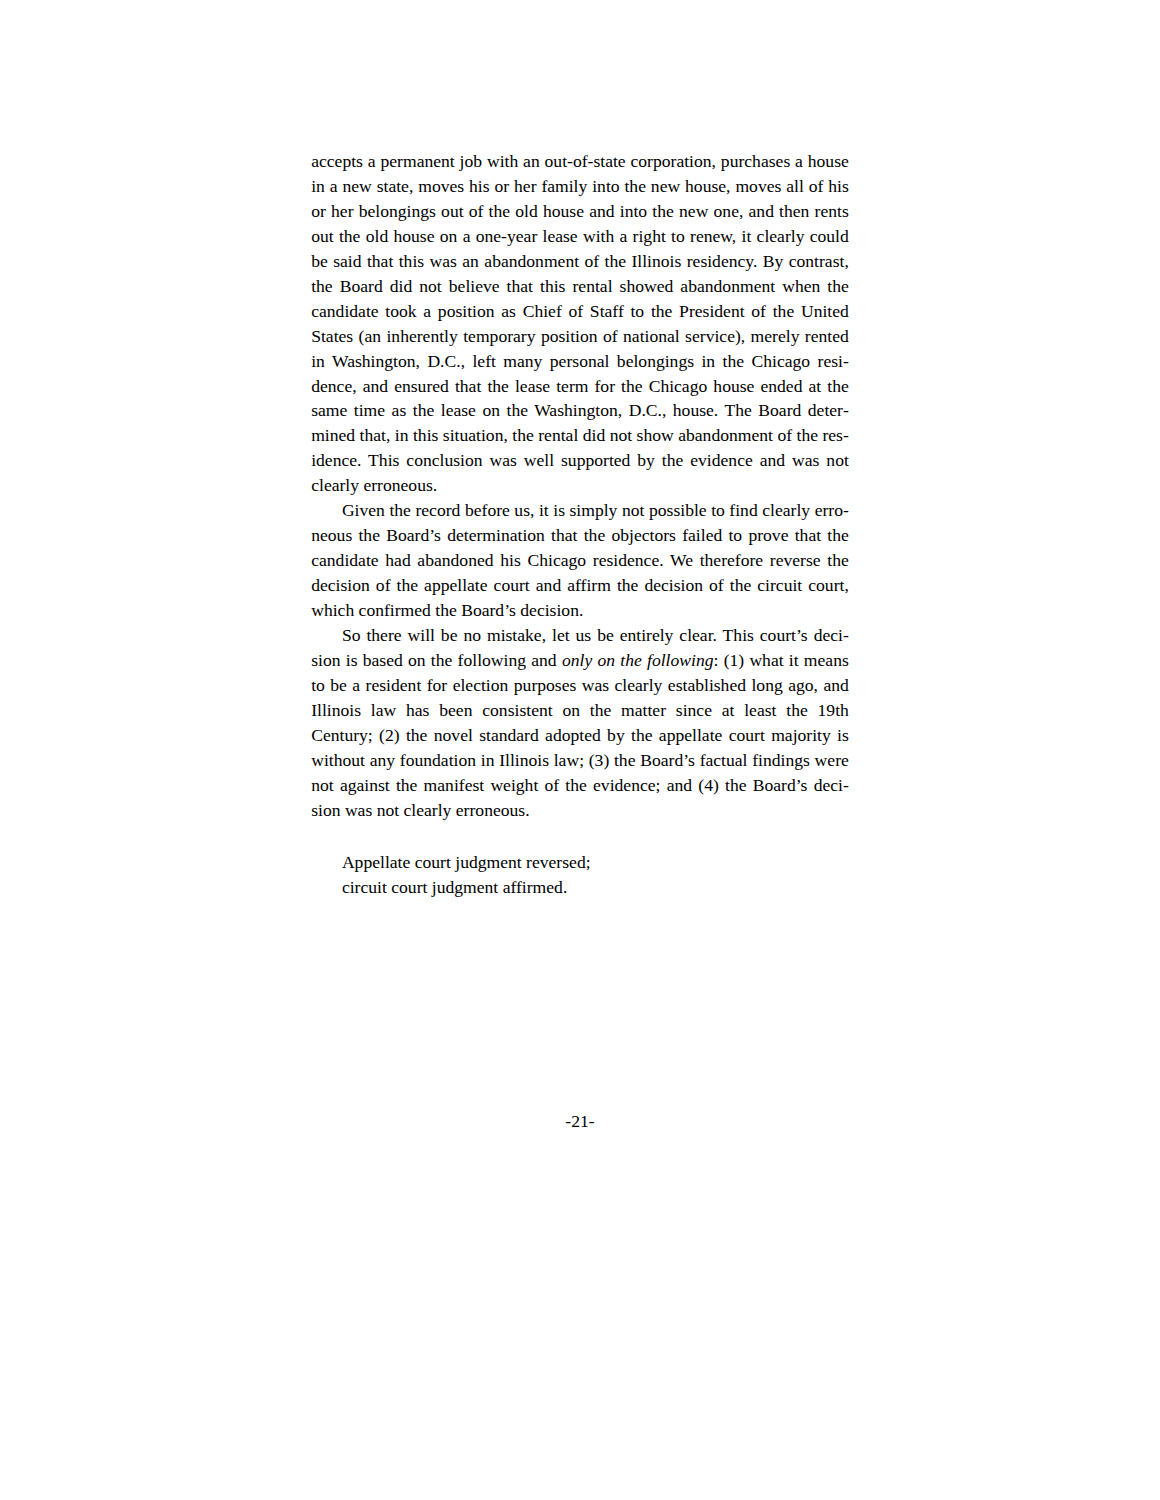accepts a permanent job with an out-of-state corporation, purchases a house in a new state, moves his or her family into the new house, moves all of his or her belongings out of the old house and into the new one, and then rents out the old house on a one-year lease with a right to renew, it clearly could be said that this was an abandonment of the Illinois residency. By contrast, the Board did not believe that this rental showed abandonment when the candidate took a position as Chief of Staff to the President of the United States (an inherently temporary position of national service), merely rented in Washington, D.C., left many personal belongings in the Chicago residence, and ensured that the lease term for the Chicago house ended at the same time as the lease on the Washington, D.C., house. The Board determined that, in this situation, the rental did not show abandonment of the residence. This conclusion was well supported by the evidence and was not clearly erroneous.
Given the record before us, it is simply not possible to find clearly erroneous the Board’s determination that the objectors failed to prove that the candidate had abandoned his Chicago residence. We therefore reverse the decision of the appellate court and affirm the decision of the circuit court, which confirmed the Board’s decision.
So there will be no mistake, let us be entirely clear. This court’s decision is based on the following and only on the following: (1) what it means to be a resident for election purposes was clearly established long ago, and Illinois law has been consistent on the matter since at least the 19th Century; (2) the novel standard adopted by the appellate court majority is without any foundation in Illinois law; (3) the Board’s factual findings were not against the manifest weight of the evidence; and (4) the Board’s decision was not clearly erroneous.
Appellate court judgment reversed;
circuit court judgment affirmed.
-21-